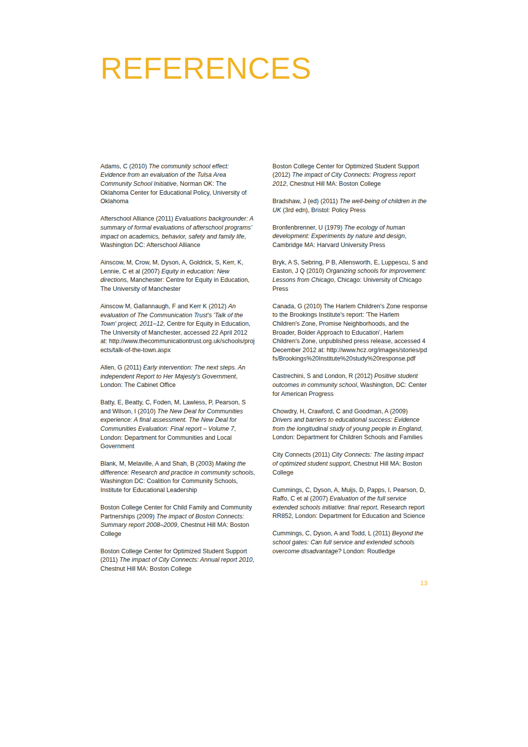REFERENCES
Adams, C (2010) The community school effect: Evidence from an evaluation of the Tulsa Area Community School Initiative, Norman OK: The Oklahoma Center for Educational Policy, University of Oklahoma
Afterschool Alliance (2011) Evaluations backgrounder: A summary of formal evaluations of afterschool programs' impact on academics, behavior, safety and family life, Washington DC: Afterschool Alliance
Ainscow, M, Crow, M, Dyson, A, Goldrick, S, Kerr, K, Lennie, C et al (2007) Equity in education: New directions, Manchester: Centre for Equity in Education, The University of Manchester
Ainscow M, Gallannaugh, F and Kerr K (2012) An evaluation of The Communication Trust's 'Talk of the Town' project, 2011–12, Centre for Equity in Education, The University of Manchester, accessed 22 April 2012 at: http://www.thecommunicationtrust.org.uk/schools/projects/talk-of-the-town.aspx
Allen, G (2011) Early intervention: The next steps. An independent Report to Her Majesty's Government, London: The Cabinet Office
Batty, E, Beatty, C, Foden, M, Lawless, P, Pearson, S and Wilson, I (2010) The New Deal for Communities experience: A final assessment. The New Deal for Communities Evaluation: Final report – Volume 7, London: Department for Communities and Local Government
Blank, M, Melaville, A and Shah, B (2003) Making the difference: Research and practice in community schools, Washington DC: Coalition for Community Schools, Institute for Educational Leadership
Boston College Center for Child Family and Community Partnerships (2009) The impact of Boston Connects: Summary report 2008–2009, Chestnut Hill MA: Boston College
Boston College Center for Optimized Student Support (2011) The impact of City Connects: Annual report 2010, Chestnut Hill MA: Boston College
Boston College Center for Optimized Student Support (2012) The impact of City Connects: Progress report 2012, Chestnut Hill MA: Boston College
Bradshaw, J (ed) (2011) The well-being of children in the UK (3rd edn), Bristol: Policy Press
Bronfenbrenner, U (1979) The ecology of human development: Experiments by nature and design, Cambridge MA: Harvard University Press
Bryk, A S, Sebring, P B, Allensworth, E, Luppescu, S and Easton, J Q (2010) Organizing schools for improvement: Lessons from Chicago, Chicago: University of Chicago Press
Canada, G (2010) The Harlem Children's Zone response to the Brookings Institute's report: 'The Harlem Children's Zone, Promise Neighborhoods, and the Broader, Bolder Approach to Education', Harlem Children's Zone, unpublished press release, accessed 4 December 2012 at: http://www.hcz.org/images/stories/pdfs/Brookings%20Institute%20study%20response.pdf
Castrechini, S and London, R (2012) Positive student outcomes in community school, Washington, DC: Center for American Progress
Chowdry, H, Crawford, C and Goodman, A (2009) Drivers and barriers to educational success: Evidence from the longitudinal study of young people in England, London: Department for Children Schools and Families
City Connects (2011) City Connects: The lasting impact of optimized student support, Chestnut Hill MA: Boston College
Cummings, C, Dyson, A, Muijs, D, Papps, I, Pearson, D, Raffo, C et al (2007) Evaluation of the full service extended schools initiative: final report, Research report RR852, London: Department for Education and Science
Cummings, C, Dyson, A and Todd, L (2011) Beyond the school gates: Can full service and extended schools overcome disadvantage? London: Routledge
13